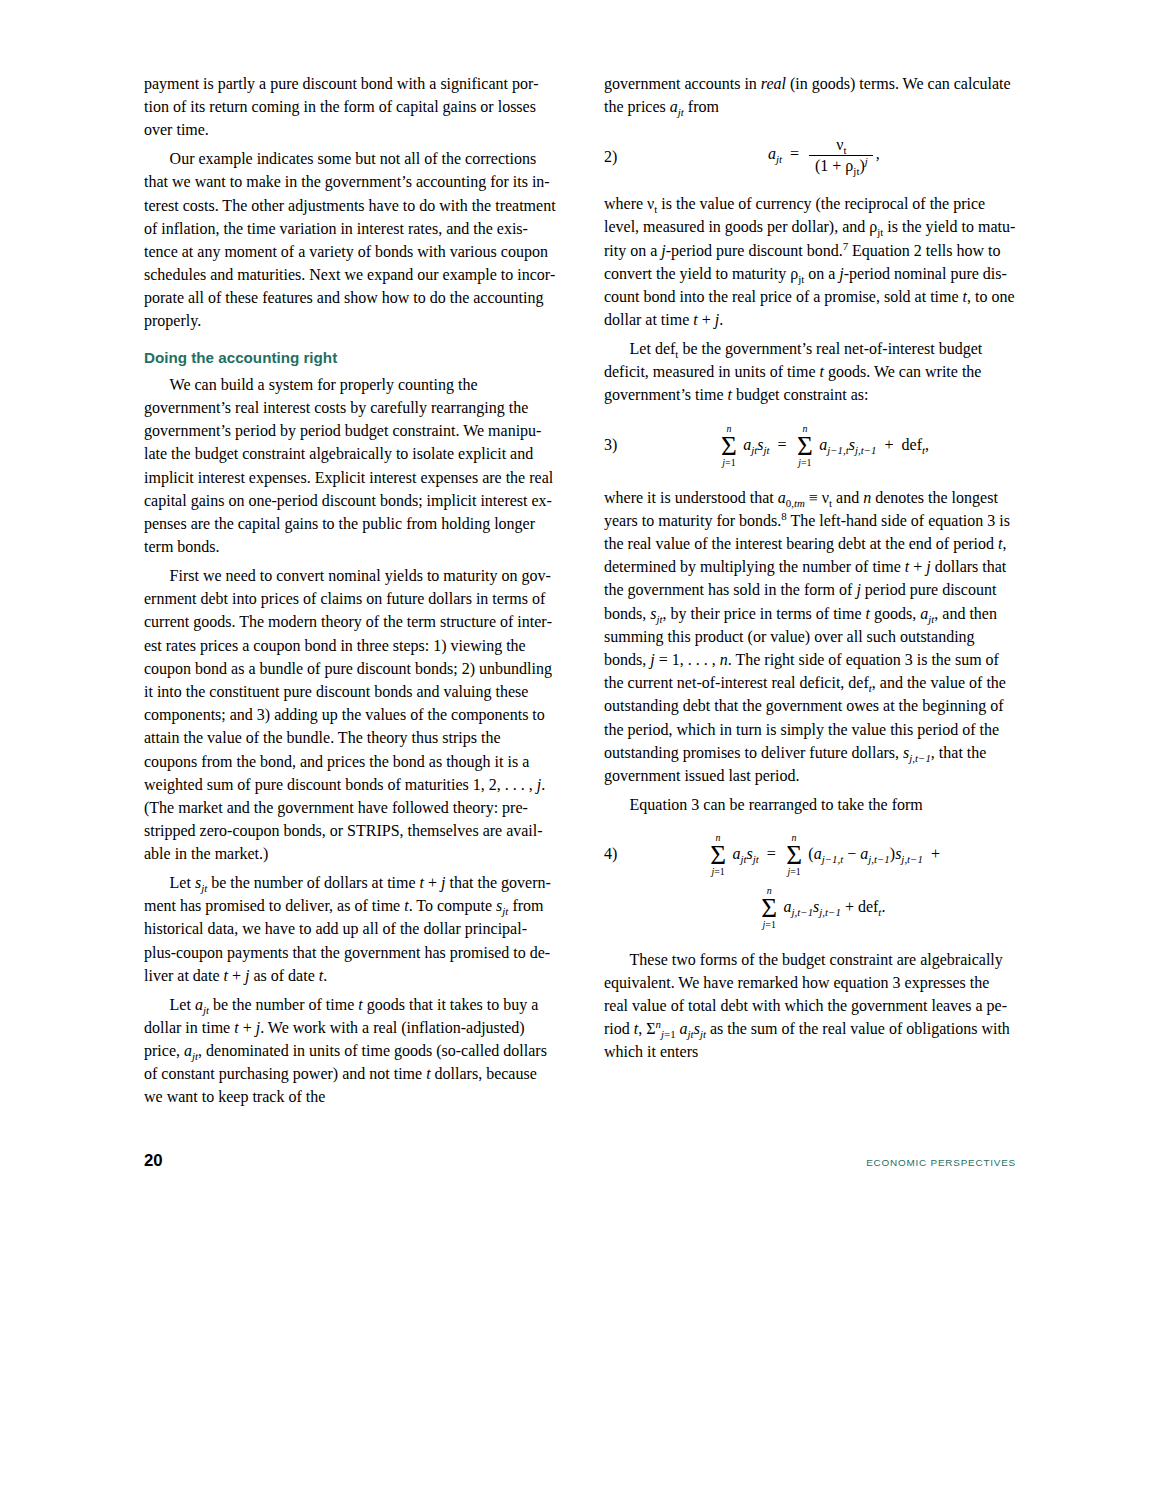payment is partly a pure discount bond with a significant portion of its return coming in the form of capital gains or losses over time.
Our example indicates some but not all of the corrections that we want to make in the government’s accounting for its interest costs. The other adjustments have to do with the treatment of inflation, the time variation in interest rates, and the existence at any moment of a variety of bonds with various coupon schedules and maturities. Next we expand our example to incorporate all of these features and show how to do the accounting properly.
Doing the accounting right
We can build a system for properly counting the government’s real interest costs by carefully rearranging the government’s period by period budget constraint. We manipulate the budget constraint algebraically to isolate explicit and implicit interest expenses. Explicit interest expenses are the real capital gains on one-period discount bonds; implicit interest expenses are the capital gains to the public from holding longer term bonds.
First we need to convert nominal yields to maturity on government debt into prices of claims on future dollars in terms of current goods. The modern theory of the term structure of interest rates prices a coupon bond in three steps: 1) viewing the coupon bond as a bundle of pure discount bonds; 2) unbundling it into the constituent pure discount bonds and valuing these components; and 3) adding up the values of the components to attain the value of the bundle. The theory thus strips the coupons from the bond, and prices the bond as though it is a weighted sum of pure discount bonds of maturities 1, 2, . . . , j. (The market and the government have followed theory: pre-stripped zero-coupon bonds, or STRIPS, themselves are available in the market.)
Let sjt be the number of dollars at time t + j that the government has promised to deliver, as of time t. To compute sjt from historical data, we have to add up all of the dollar principal-plus-coupon payments that the government has promised to deliver at date t + j as of date t.
Let ajt be the number of time t goods that it takes to buy a dollar in time t + j. We work with a real (inflation-adjusted) price, ajt, denominated in units of time goods (so-called dollars of constant purchasing power) and not time t dollars, because we want to keep track of the
government accounts in real (in goods) terms. We can calculate the prices ajt from
2)
ajt = νt (1 + ρjt)j ,
where νt is the value of currency (the reciprocal of the price level, measured in goods per dollar), and ρjt is the yield to maturity on a j-period pure discount bond.7 Equation 2 tells how to convert the yield to maturity ρjt on a j-period nominal pure discount bond into the real price of a promise, sold at time t, to one dollar at time t + j.
Let deft be the government’s real net-of-interest budget deficit, measured in units of time t goods. We can write the government’s time t budget constraint as:
3)
nΣj=1 ajtsjt = nΣj=1 aj−1,tsj,t−1 + deft,
where it is understood that a0,tm ≡ νt and n denotes the longest years to maturity for bonds.8 The left-hand side of equation 3 is the real value of the interest bearing debt at the end of period t, determined by multiplying the number of time t + j dollars that the government has sold in the form of j period pure discount bonds, sjt, by their price in terms of time t goods, ajt, and then summing this product (or value) over all such outstanding bonds, j = 1, . . . , n. The right side of equation 3 is the sum of the current net-of-interest real deficit, deft, and the value of the outstanding debt that the government owes at the beginning of the period, which in turn is simply the value this period of the outstanding promises to deliver future dollars, sj,t−1, that the government issued last period.
Equation 3 can be rearranged to take the form
4)
nΣj=1 ajtsjt = nΣj=1 (aj−1,t − aj,t−1)sj,t−1 + nΣj=1 aj,t−1sj,t−1 + deft.
These two forms of the budget constraint are algebraically equivalent. We have remarked how equation 3 expresses the real value of total debt with which the government leaves a period t, Σnj=1 ajtsjt as the sum of the real value of obligations with which it enters
20
Economic Perspectives